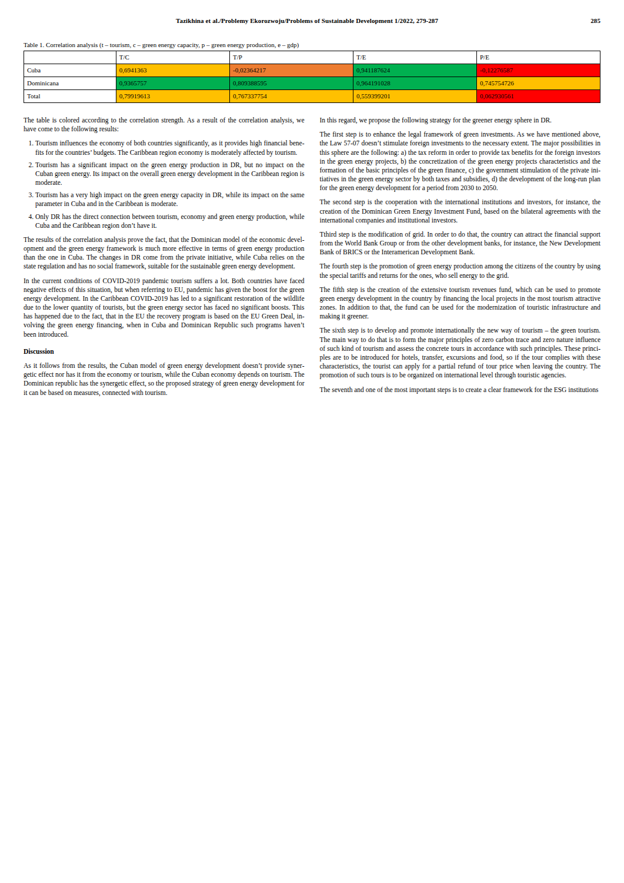Tazikhina et al./Problemy Ekorozwoju/Problems of Sustainable Development 1/2022, 279-287 285
Table 1. Correlation analysis (t – tourism, c – green energy capacity, p – green energy production, e – gdp)
| | T/C | T/P | T/E | P/E |
| --- | --- | --- | --- | --- |
| Cuba | 0,6941363 | -0,02364217 | 0,941187624 | -0,12276587 |
| Dominicana | 0,9365757 | 0,809388595 | 0,964191028 | 0,745754726 |
| Total | 0,79919613 | 0,767337754 | 0,559399201 | 0,062930561 |
The table is colored according to the correlation strength. As a result of the correlation analysis, we have come to the following results:
Tourism influences the economy of both countries significantly, as it provides high financial benefits for the countries’ budgets. The Caribbean region economy is moderately affected by tourism.
Tourism has a significant impact on the green energy production in DR, but no impact on the Cuban green energy. Its impact on the overall green energy development in the Caribbean region is moderate.
Tourism has a very high impact on the green energy capacity in DR, while its impact on the same parameter in Cuba and in the Caribbean is moderate.
Only DR has the direct connection between tourism, economy and green energy production, while Cuba and the Caribbean region don’t have it.
The results of the correlation analysis prove the fact, that the Dominican model of the economic development and the green energy framework is much more effective in terms of green energy production than the one in Cuba. The changes in DR come from the private initiative, while Cuba relies on the state regulation and has no social framework, suitable for the sustainable green energy development.
In the current conditions of COVID-2019 pandemic tourism suffers a lot. Both countries have faced negative effects of this situation, but when referring to EU, pandemic has given the boost for the green energy development. In the Caribbean COVID-2019 has led to a significant restoration of the wildlife due to the lower quantity of tourists, but the green energy sector has faced no significant boosts. This has happened due to the fact, that in the EU the recovery program is based on the EU Green Deal, involving the green energy financing, when in Cuba and Dominican Republic such programs haven’t been introduced.
Discussion
As it follows from the results, the Cuban model of green energy development doesn’t provide synergetic effect nor has it from the economy or tourism, while the Cuban economy depends on tourism. The Dominican republic has the synergetic effect, so the proposed strategy of green energy development for it can be based on measures, connected with tourism.
In this regard, we propose the following strategy for the greener energy sphere in DR.
The first step is to enhance the legal framework of green investments. As we have mentioned above, the Law 57-07 doesn’t stimulate foreign investments to the necessary extent. The major possibilities in this sphere are the following: a) the tax reform in order to provide tax benefits for the foreign investors in the green energy projects, b) the concretization of the green energy projects characteristics and the formation of the basic principles of the green finance, c) the government stimulation of the private initiatives in the green energy sector by both taxes and subsidies, d) the development of the long-run plan for the green energy development for a period from 2030 to 2050.
The second step is the cooperation with the international institutions and investors, for instance, the creation of the Dominican Green Energy Investment Fund, based on the bilateral agreements with the international companies and institutional investors.
Tthird step is the modification of grid. In order to do that, the country can attract the financial support from the World Bank Group or from the other development banks, for instance, the New Development Bank of BRICS or the Interamerican Development Bank.
The fourth step is the promotion of green energy production among the citizens of the country by using the special tariffs and returns for the ones, who sell energy to the grid.
The fifth step is the creation of the extensive tourism revenues fund, which can be used to promote green energy development in the country by financing the local projects in the most tourism attractive zones. In addition to that, the fund can be used for the modernization of touristic infrastructure and making it greener.
The sixth step is to develop and promote internationally the new way of tourism – the green tourism. The main way to do that is to form the major principles of zero carbon trace and zero nature influence of such kind of tourism and assess the concrete tours in accordance with such principles. These principles are to be introduced for hotels, transfer, excursions and food, so if the tour complies with these characteristics, the tourist can apply for a partial refund of tour price when leaving the country. The promotion of such tours is to be organized on international level through touristic agencies.
The seventh and one of the most important steps is to create a clear framework for the ESG institutions